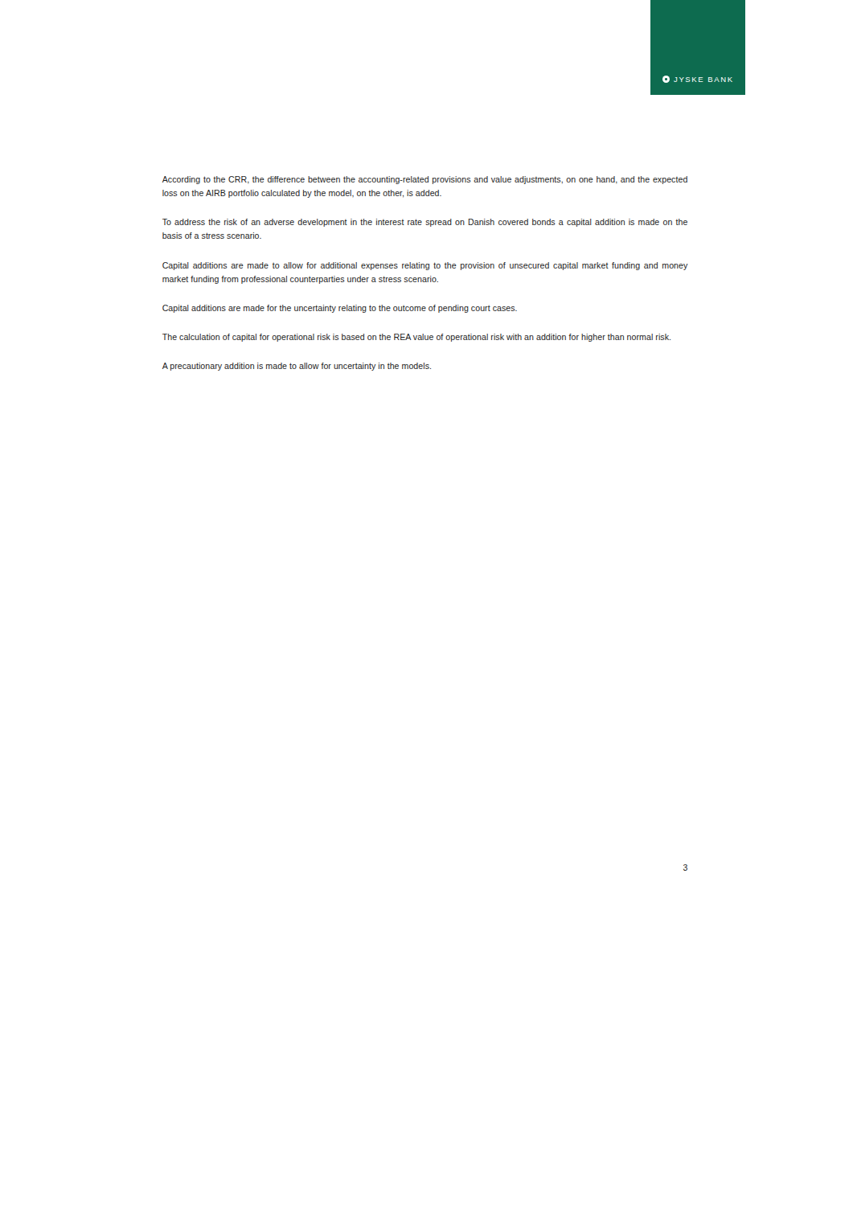JYSKE BANK
According to the CRR, the difference between the accounting-related provisions and value adjustments, on one hand, and the expected loss on the AIRB portfolio calculated by the model, on the other, is added.
To address the risk of an adverse development in the interest rate spread on Danish covered bonds a capital addition is made on the basis of a stress scenario.
Capital additions are made to allow for additional expenses relating to the provision of unsecured capital market funding and money market funding from professional counterparties under a stress scenario.
Capital additions are made for the uncertainty relating to the outcome of pending court cases.
The calculation of capital for operational risk is based on the REA value of operational risk with an addition for higher than normal risk.
A precautionary addition is made to allow for uncertainty in the models.
3